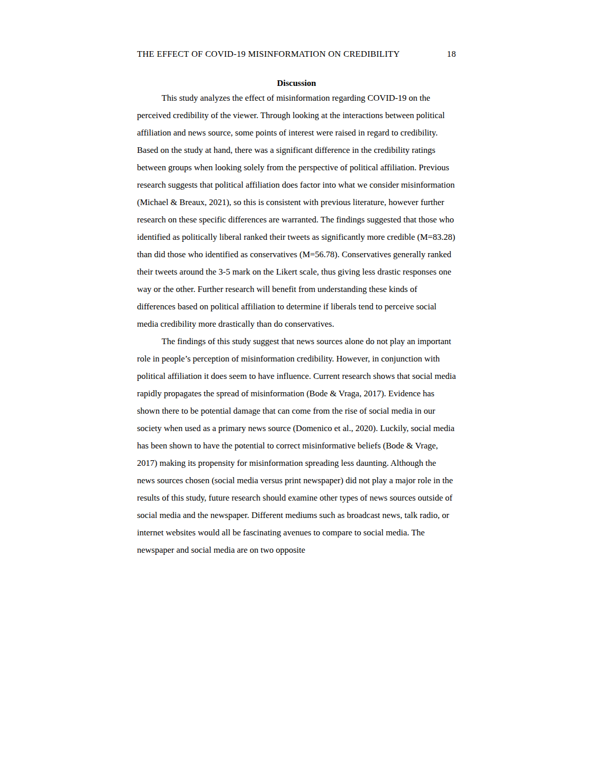The Effect of COVID-19 Misinformation on Credibility 18
Discussion
This study analyzes the effect of misinformation regarding COVID-19 on the perceived credibility of the viewer. Through looking at the interactions between political affiliation and news source, some points of interest were raised in regard to credibility. Based on the study at hand, there was a significant difference in the credibility ratings between groups when looking solely from the perspective of political affiliation. Previous research suggests that political affiliation does factor into what we consider misinformation (Michael & Breaux, 2021), so this is consistent with previous literature, however further research on these specific differences are warranted. The findings suggested that those who identified as politically liberal ranked their tweets as significantly more credible (M=83.28) than did those who identified as conservatives (M=56.78). Conservatives generally ranked their tweets around the 3-5 mark on the Likert scale, thus giving less drastic responses one way or the other. Further research will benefit from understanding these kinds of differences based on political affiliation to determine if liberals tend to perceive social media credibility more drastically than do conservatives.
The findings of this study suggest that news sources alone do not play an important role in people’s perception of misinformation credibility. However, in conjunction with political affiliation it does seem to have influence. Current research shows that social media rapidly propagates the spread of misinformation (Bode & Vraga, 2017). Evidence has shown there to be potential damage that can come from the rise of social media in our society when used as a primary news source (Domenico et al., 2020). Luckily, social media has been shown to have the potential to correct misinformative beliefs (Bode & Vrage, 2017) making its propensity for misinformation spreading less daunting. Although the news sources chosen (social media versus print newspaper) did not play a major role in the results of this study, future research should examine other types of news sources outside of social media and the newspaper. Different mediums such as broadcast news, talk radio, or internet websites would all be fascinating avenues to compare to social media. The newspaper and social media are on two opposite